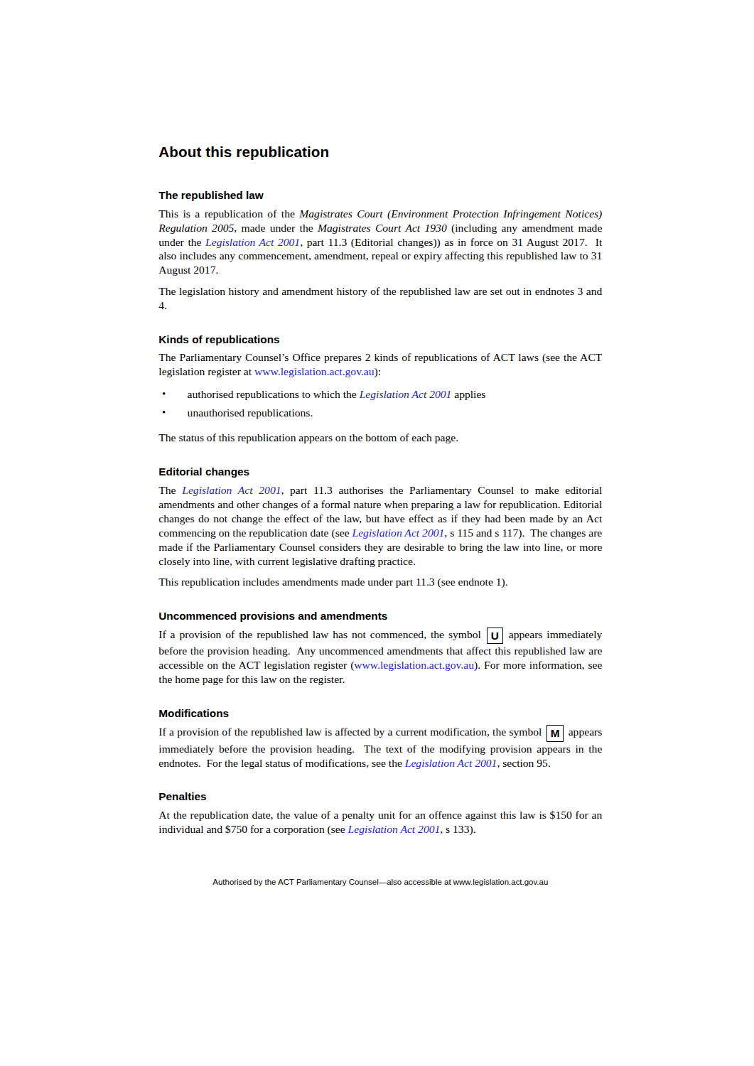About this republication
The republished law
This is a republication of the Magistrates Court (Environment Protection Infringement Notices) Regulation 2005, made under the Magistrates Court Act 1930 (including any amendment made under the Legislation Act 2001, part 11.3 (Editorial changes)) as in force on 31 August 2017. It also includes any commencement, amendment, repeal or expiry affecting this republished law to 31 August 2017.
The legislation history and amendment history of the republished law are set out in endnotes 3 and 4.
Kinds of republications
The Parliamentary Counsel’s Office prepares 2 kinds of republications of ACT laws (see the ACT legislation register at www.legislation.act.gov.au):
authorised republications to which the Legislation Act 2001 applies
unauthorised republications.
The status of this republication appears on the bottom of each page.
Editorial changes
The Legislation Act 2001, part 11.3 authorises the Parliamentary Counsel to make editorial amendments and other changes of a formal nature when preparing a law for republication. Editorial changes do not change the effect of the law, but have effect as if they had been made by an Act commencing on the republication date (see Legislation Act 2001, s 115 and s 117). The changes are made if the Parliamentary Counsel considers they are desirable to bring the law into line, or more closely into line, with current legislative drafting practice.
This republication includes amendments made under part 11.3 (see endnote 1).
Uncommenced provisions and amendments
If a provision of the republished law has not commenced, the symbol U appears immediately before the provision heading. Any uncommenced amendments that affect this republished law are accessible on the ACT legislation register (www.legislation.act.gov.au). For more information, see the home page for this law on the register.
Modifications
If a provision of the republished law is affected by a current modification, the symbol M appears immediately before the provision heading. The text of the modifying provision appears in the endnotes. For the legal status of modifications, see the Legislation Act 2001, section 95.
Penalties
At the republication date, the value of a penalty unit for an offence against this law is $150 for an individual and $750 for a corporation (see Legislation Act 2001, s 133).
Authorised by the ACT Parliamentary Counsel—also accessible at www.legislation.act.gov.au